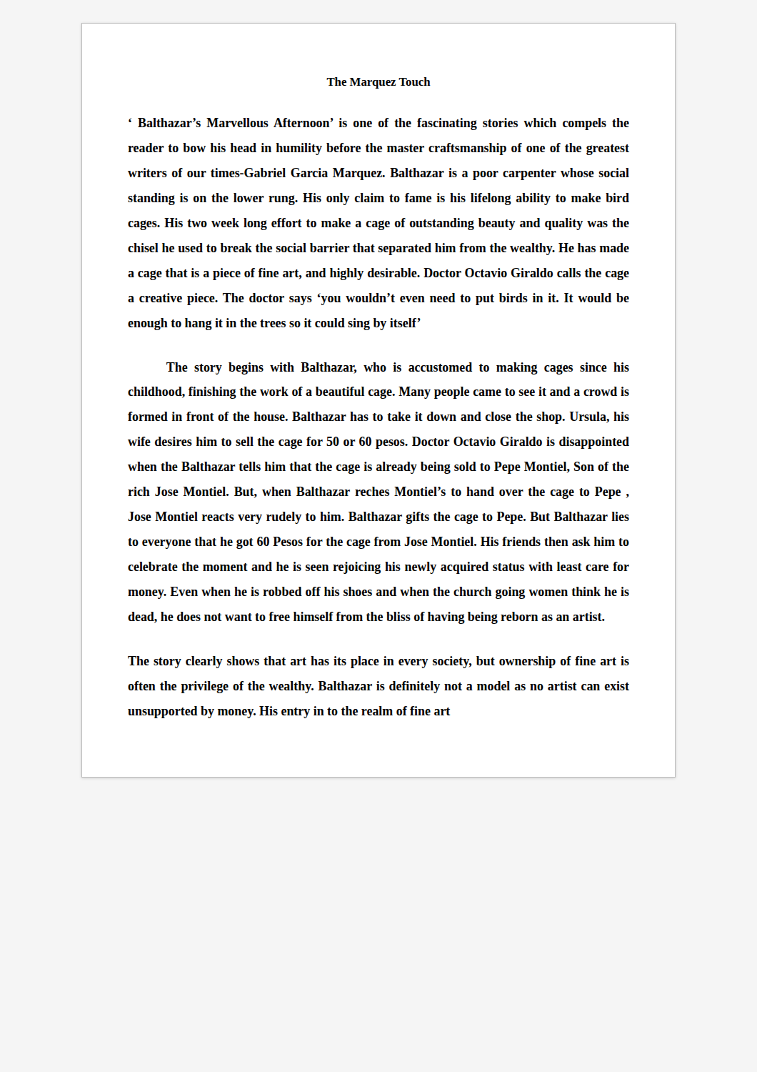The Marquez Touch
‘ Balthazar’s Marvellous Afternoon’ is one of the fascinating stories which compels the reader to bow his head in humility before the master craftsmanship of one of the greatest writers of our times-Gabriel Garcia Marquez. Balthazar is a poor carpenter whose social standing is on the lower rung. His only claim to fame is his lifelong ability to make bird cages. His two week long effort to make a cage of outstanding beauty and quality was the chisel he used to break the social barrier that separated him from the wealthy. He has made a cage that is a piece of fine art, and highly desirable. Doctor Octavio Giraldo calls the cage a creative piece. The doctor says ‘you wouldn’t even need to put birds in it. It would be enough to hang it in the trees so it could sing by itself’
The story begins with Balthazar, who is accustomed to making cages since his childhood, finishing the work of a beautiful cage. Many people came to see it and a crowd is formed in front of the house. Balthazar has to take it down and close the shop. Ursula, his wife desires him to sell the cage for 50 or 60 pesos. Doctor Octavio Giraldo is disappointed when the Balthazar tells him that the cage is already being sold to Pepe Montiel, Son of the rich Jose Montiel. But, when Balthazar reches Montiel’s to hand over the cage to Pepe , Jose Montiel reacts very rudely to him. Balthazar gifts the cage to Pepe. But Balthazar lies to everyone that he got 60 Pesos for the cage from Jose Montiel. His friends then ask him to celebrate the moment and he is seen rejoicing his newly acquired status with least care for money. Even when he is robbed off his shoes and when the church going women think he is dead, he does not want to free himself from the bliss of having being reborn as an artist.
The story clearly shows that art has its place in every society, but ownership of fine art is often the privilege of the wealthy. Balthazar is definitely not a model as no artist can exist unsupported by money. His entry in to the realm of fine art